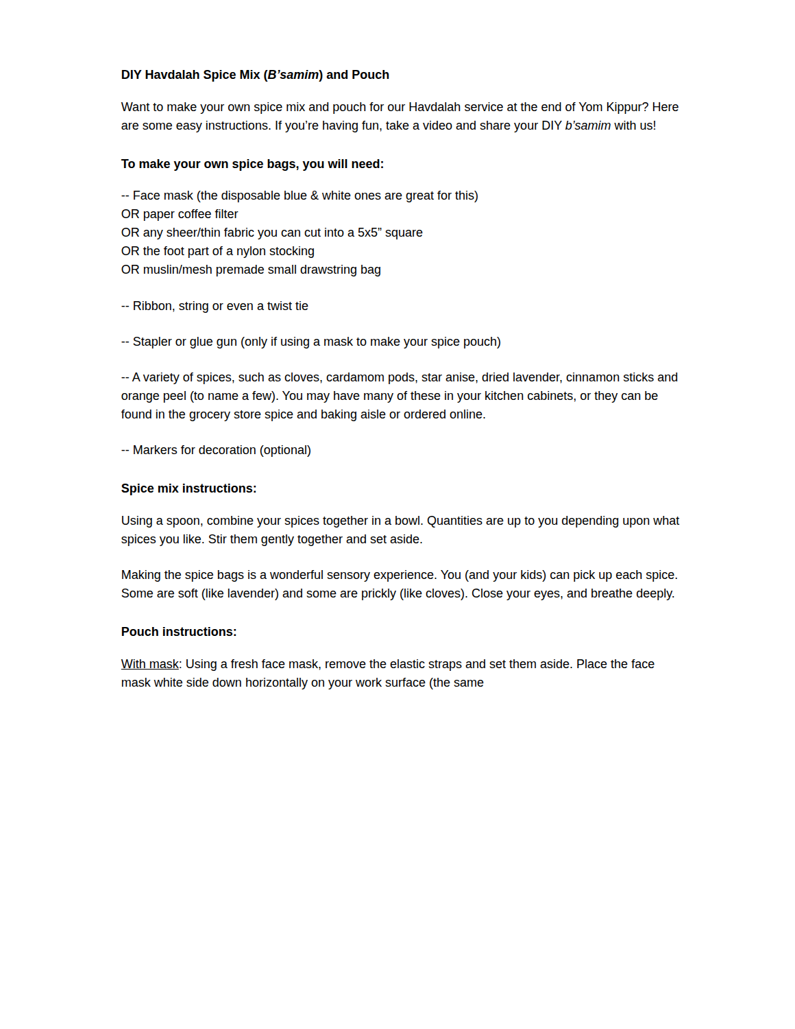DIY Havdalah Spice Mix (B’samim) and Pouch
Want to make your own spice mix and pouch for our Havdalah service at the end of Yom Kippur? Here are some easy instructions. If you’re having fun, take a video and share your DIY b’samim with us!
To make your own spice bags, you will need:
-- Face mask (the disposable blue & white ones are great for this)
OR paper coffee filter
OR any sheer/thin fabric you can cut into a 5x5” square
OR the foot part of a nylon stocking
OR muslin/mesh premade small drawstring bag
-- Ribbon, string or even a twist tie
-- Stapler or glue gun (only if using a mask to make your spice pouch)
-- A variety of spices, such as cloves, cardamom pods, star anise, dried lavender, cinnamon sticks and orange peel (to name a few). You may have many of these in your kitchen cabinets, or they can be found in the grocery store spice and baking aisle or ordered online.
-- Markers for decoration (optional)
Spice mix instructions:
Using a spoon, combine your spices together in a bowl. Quantities are up to you depending upon what spices you like. Stir them gently together and set aside.
Making the spice bags is a wonderful sensory experience. You (and your kids) can pick up each spice. Some are soft (like lavender) and some are prickly (like cloves). Close your eyes, and breathe deeply.
Pouch instructions:
With mask: Using a fresh face mask, remove the elastic straps and set them aside. Place the face mask white side down horizontally on your work surface (the same